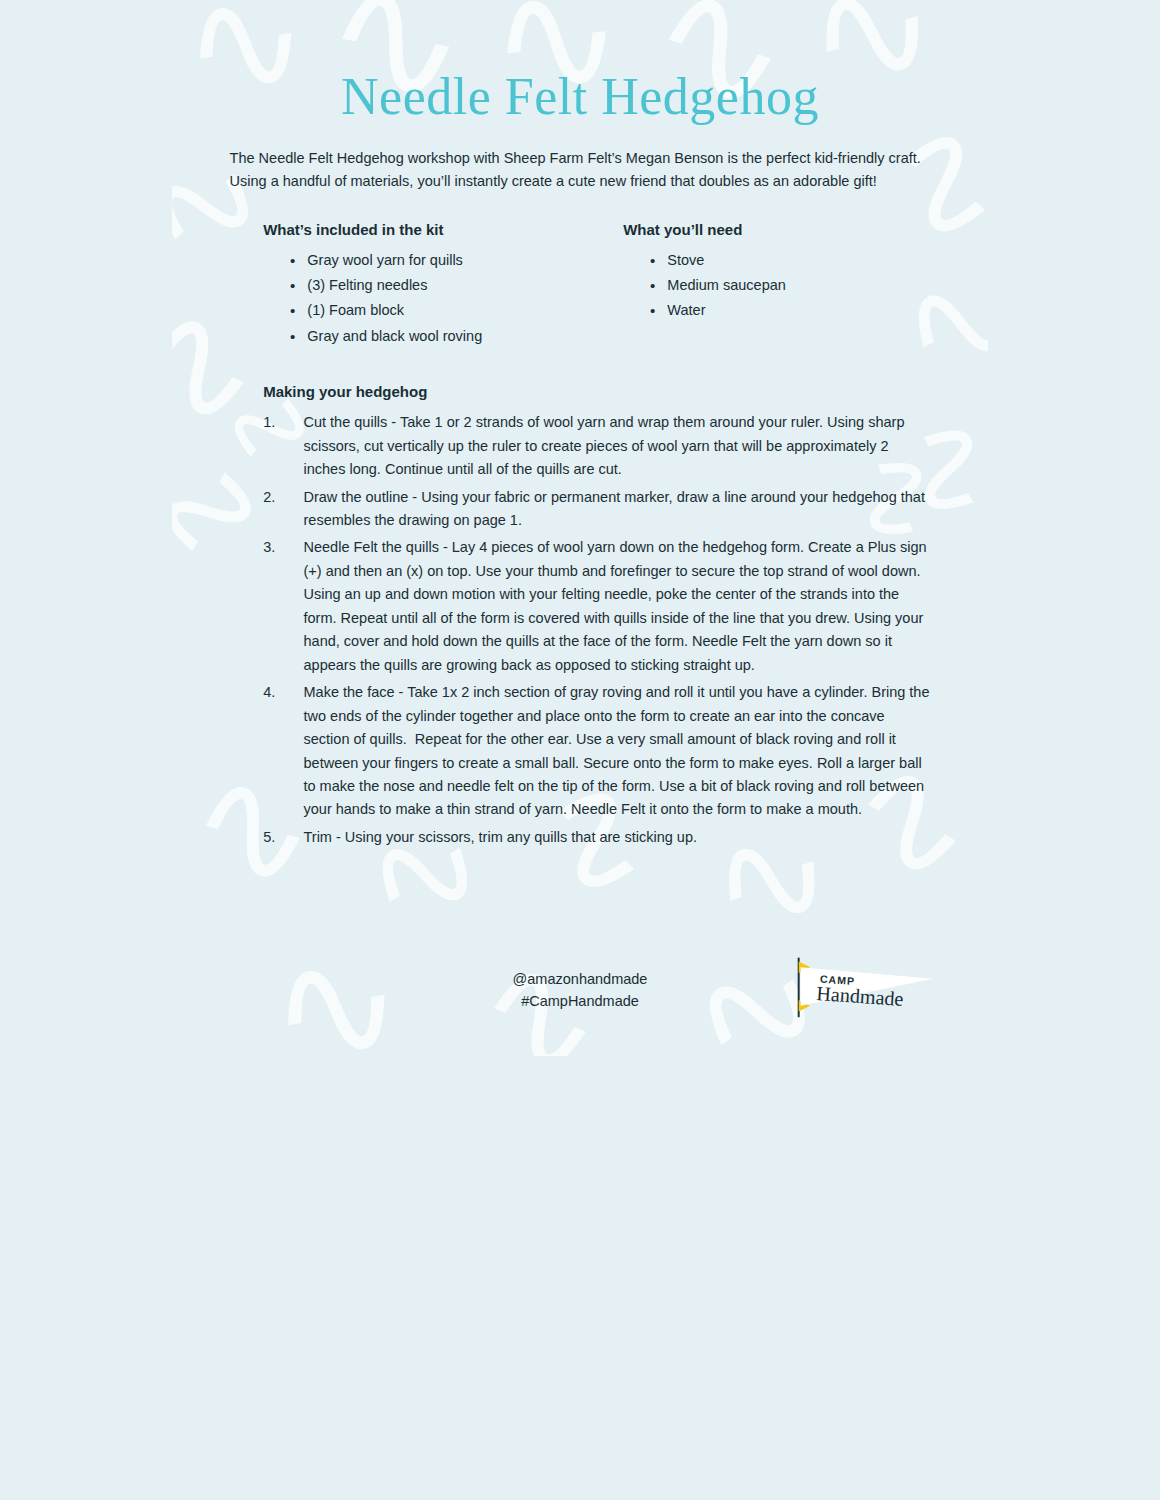∿
∿
∿
∿
∿
∿
∿
∿
∿
∿
∿
∿
∿
∿
∿
∿
∿
∿
∿
∿
∿
Needle Felt Hedgehog
The Needle Felt Hedgehog workshop with Sheep Farm Felt’s Megan Benson is the perfect kid-friendly craft. Using a handful of materials, you’ll instantly create a cute new friend that doubles as an adorable gift!
What’s included in the kit
Gray wool yarn for quills
(3) Felting needles
(1) Foam block
Gray and black wool roving
What you’ll need
Stove
Medium saucepan
Water
Making your hedgehog
Cut the quills - Take 1 or 2 strands of wool yarn and wrap them around your ruler. Using sharp scissors, cut vertically up the ruler to create pieces of wool yarn that will be approximately 2 inches long. Continue until all of the quills are cut.
Draw the outline - Using your fabric or permanent marker, draw a line around your hedgehog that resembles the drawing on page 1.
Needle Felt the quills - Lay 4 pieces of wool yarn down on the hedgehog form. Create a Plus sign (+) and then an (x) on top. Use your thumb and forefinger to secure the top strand of wool down. Using an up and down motion with your felting needle, poke the center of the strands into the form. Repeat until all of the form is covered with quills inside of the line that you drew. Using your hand, cover and hold down the quills at the face of the form. Needle Felt the yarn down so it appears the quills are growing back as opposed to sticking straight up.
Make the face - Take 1x 2 inch section of gray roving and roll it until you have a cylinder. Bring the two ends of the cylinder together and place onto the form to create an ear into the concave section of quills. Repeat for the other ear. Use a very small amount of black roving and roll it between your fingers to create a small ball. Secure onto the form to make eyes. Roll a larger ball to make the nose and needle felt on the tip of the form. Use a bit of black roving and roll between your hands to make a thin strand of yarn. Needle Felt it onto the form to make a mouth.
Trim - Using your scissors, trim any quills that are sticking up.
@amazonhandmade
#CampHandmade
CAMP Handmade